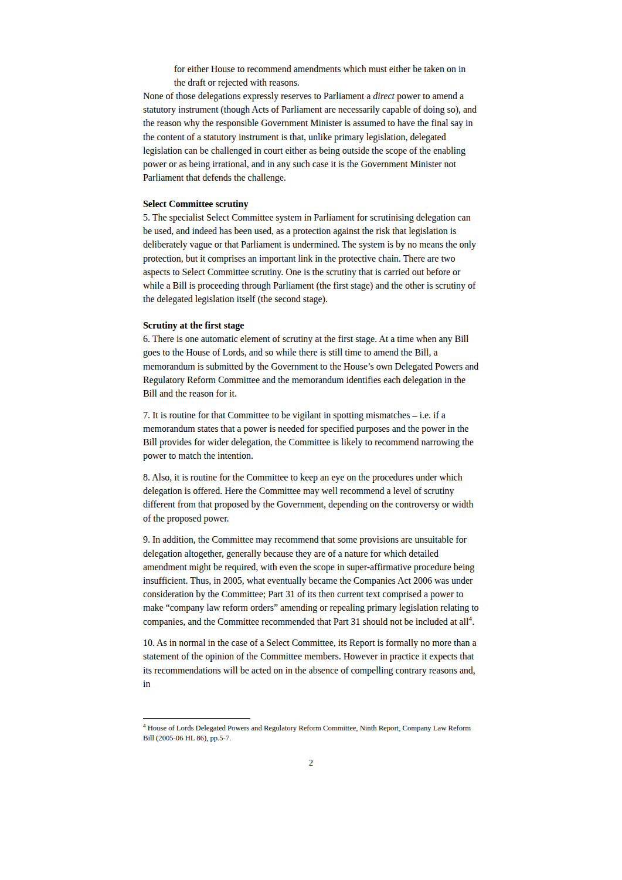for either House to recommend amendments which must either be taken on in the draft or rejected with reasons.
None of those delegations expressly reserves to Parliament a direct power to amend a statutory instrument (though Acts of Parliament are necessarily capable of doing so), and the reason why the responsible Government Minister is assumed to have the final say in the content of a statutory instrument is that, unlike primary legislation, delegated legislation can be challenged in court either as being outside the scope of the enabling power or as being irrational, and in any such case it is the Government Minister not Parliament that defends the challenge.
Select Committee scrutiny
5. The specialist Select Committee system in Parliament for scrutinising delegation can be used, and indeed has been used, as a protection against the risk that legislation is deliberately vague or that Parliament is undermined. The system is by no means the only protection, but it comprises an important link in the protective chain. There are two aspects to Select Committee scrutiny. One is the scrutiny that is carried out before or while a Bill is proceeding through Parliament (the first stage) and the other is scrutiny of the delegated legislation itself (the second stage).
Scrutiny at the first stage
6. There is one automatic element of scrutiny at the first stage. At a time when any Bill goes to the House of Lords, and so while there is still time to amend the Bill, a memorandum is submitted by the Government to the House’s own Delegated Powers and Regulatory Reform Committee and the memorandum identifies each delegation in the Bill and the reason for it.
7. It is routine for that Committee to be vigilant in spotting mismatches – i.e. if a memorandum states that a power is needed for specified purposes and the power in the Bill provides for wider delegation, the Committee is likely to recommend narrowing the power to match the intention.
8. Also, it is routine for the Committee to keep an eye on the procedures under which delegation is offered. Here the Committee may well recommend a level of scrutiny different from that proposed by the Government, depending on the controversy or width of the proposed power.
9. In addition, the Committee may recommend that some provisions are unsuitable for delegation altogether, generally because they are of a nature for which detailed amendment might be required, with even the scope in super-affirmative procedure being insufficient. Thus, in 2005, what eventually became the Companies Act 2006 was under consideration by the Committee; Part 31 of its then current text comprised a power to make “company law reform orders” amending or repealing primary legislation relating to companies, and the Committee recommended that Part 31 should not be included at all4.
10. As in normal in the case of a Select Committee, its Report is formally no more than a statement of the opinion of the Committee members. However in practice it expects that its recommendations will be acted on in the absence of compelling contrary reasons and, in
4 House of Lords Delegated Powers and Regulatory Reform Committee, Ninth Report, Company Law Reform Bill (2005-06 HL 86), pp.5-7.
2